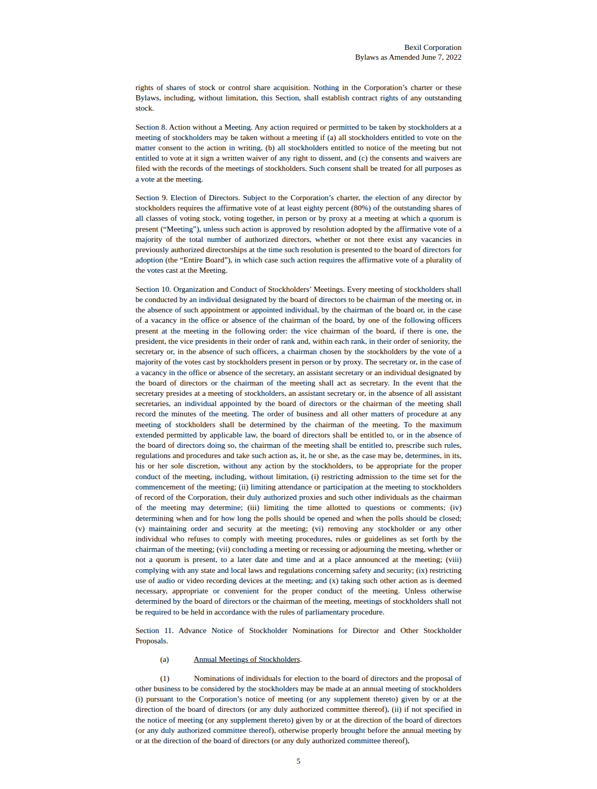Bexil Corporation
Bylaws as Amended June 7, 2022
rights of shares of stock or control share acquisition. Nothing in the Corporation’s charter or these Bylaws, including, without limitation, this Section, shall establish contract rights of any outstanding stock.
Section 8. Action without a Meeting. Any action required or permitted to be taken by stockholders at a meeting of stockholders may be taken without a meeting if (a) all stockholders entitled to vote on the matter consent to the action in writing, (b) all stockholders entitled to notice of the meeting but not entitled to vote at it sign a written waiver of any right to dissent, and (c) the consents and waivers are filed with the records of the meetings of stockholders. Such consent shall be treated for all purposes as a vote at the meeting.
Section 9. Election of Directors. Subject to the Corporation’s charter, the election of any director by stockholders requires the affirmative vote of at least eighty percent (80%) of the outstanding shares of all classes of voting stock, voting together, in person or by proxy at a meeting at which a quorum is present (“Meeting”), unless such action is approved by resolution adopted by the affirmative vote of a majority of the total number of authorized directors, whether or not there exist any vacancies in previously authorized directorships at the time such resolution is presented to the board of directors for adoption (the “Entire Board”), in which case such action requires the affirmative vote of a plurality of the votes cast at the Meeting.
Section 10. Organization and Conduct of Stockholders’ Meetings. Every meeting of stockholders shall be conducted by an individual designated by the board of directors to be chairman of the meeting or, in the absence of such appointment or appointed individual, by the chairman of the board or, in the case of a vacancy in the office or absence of the chairman of the board, by one of the following officers present at the meeting in the following order: the vice chairman of the board, if there is one, the president, the vice presidents in their order of rank and, within each rank, in their order of seniority, the secretary or, in the absence of such officers, a chairman chosen by the stockholders by the vote of a majority of the votes cast by stockholders present in person or by proxy. The secretary or, in the case of a vacancy in the office or absence of the secretary, an assistant secretary or an individual designated by the board of directors or the chairman of the meeting shall act as secretary. In the event that the secretary presides at a meeting of stockholders, an assistant secretary or, in the absence of all assistant secretaries, an individual appointed by the board of directors or the chairman of the meeting shall record the minutes of the meeting. The order of business and all other matters of procedure at any meeting of stockholders shall be determined by the chairman of the meeting. To the maximum extended permitted by applicable law, the board of directors shall be entitled to, or in the absence of the board of directors doing so, the chairman of the meeting shall be entitled to, prescribe such rules, regulations and procedures and take such action as, it, he or she, as the case may be, determines, in its, his or her sole discretion, without any action by the stockholders, to be appropriate for the proper conduct of the meeting, including, without limitation, (i) restricting admission to the time set for the commencement of the meeting; (ii) limiting attendance or participation at the meeting to stockholders of record of the Corporation, their duly authorized proxies and such other individuals as the chairman of the meeting may determine; (iii) limiting the time allotted to questions or comments; (iv) determining when and for how long the polls should be opened and when the polls should be closed; (v) maintaining order and security at the meeting; (vi) removing any stockholder or any other individual who refuses to comply with meeting procedures, rules or guidelines as set forth by the chairman of the meeting; (vii) concluding a meeting or recessing or adjourning the meeting, whether or not a quorum is present, to a later date and time and at a place announced at the meeting; (viii) complying with any state and local laws and regulations concerning safety and security; (ix) restricting use of audio or video recording devices at the meeting; and (x) taking such other action as is deemed necessary, appropriate or convenient for the proper conduct of the meeting. Unless otherwise determined by the board of directors or the chairman of the meeting, meetings of stockholders shall not be required to be held in accordance with the rules of parliamentary procedure.
Section 11. Advance Notice of Stockholder Nominations for Director and Other Stockholder Proposals.
(a) Annual Meetings of Stockholders.
(1) Nominations of individuals for election to the board of directors and the proposal of other business to be considered by the stockholders may be made at an annual meeting of stockholders (i) pursuant to the Corporation’s notice of meeting (or any supplement thereto) given by or at the direction of the board of directors (or any duly authorized committee thereof), (ii) if not specified in the notice of meeting (or any supplement thereto) given by or at the direction of the board of directors (or any duly authorized committee thereof), otherwise properly brought before the annual meeting by or at the direction of the board of directors (or any duly authorized committee thereof),
5